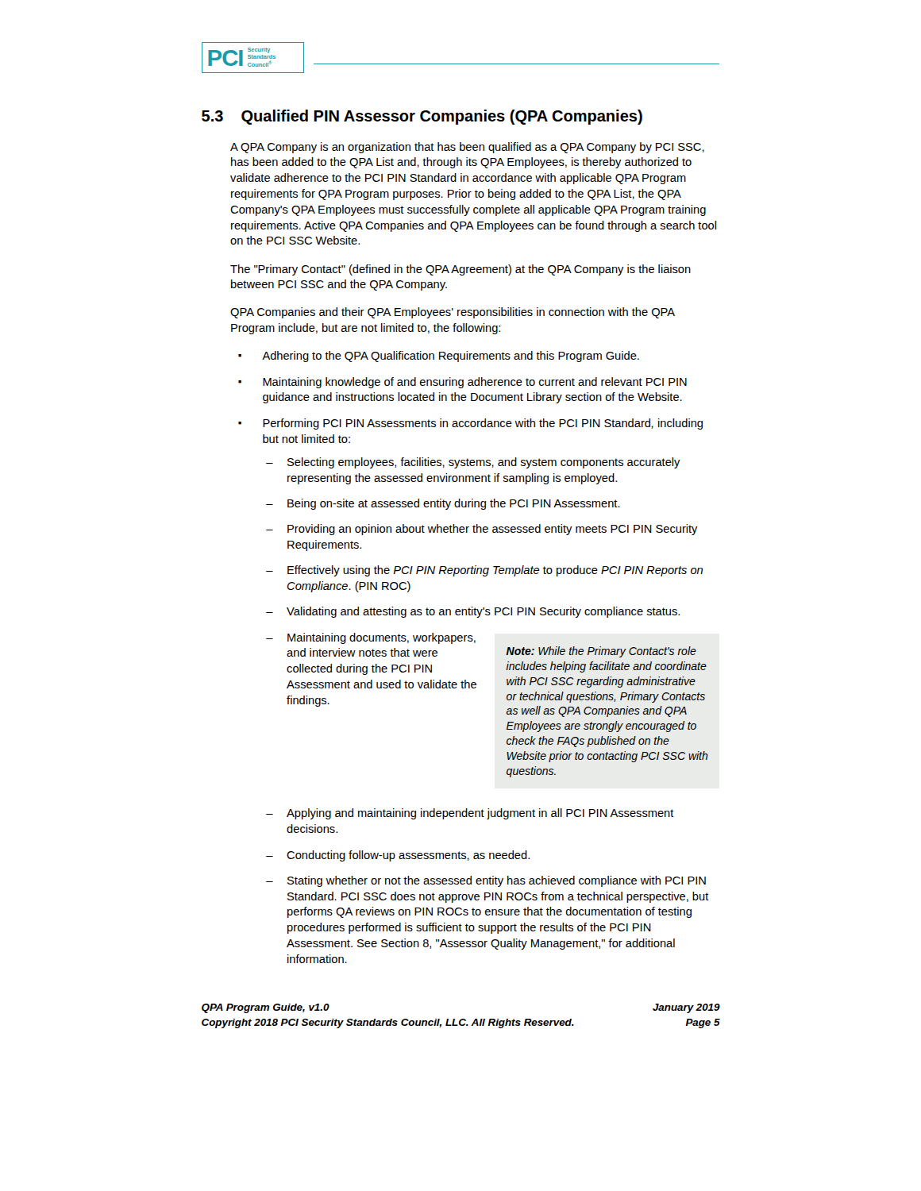PCI Security
Standards Council®
5.3 Qualified PIN Assessor Companies (QPA Companies)
A QPA Company is an organization that has been qualified as a QPA Company by PCI SSC, has been added to the QPA List and, through its QPA Employees, is thereby authorized to validate adherence to the PCI PIN Standard in accordance with applicable QPA Program requirements for QPA Program purposes. Prior to being added to the QPA List, the QPA Company's QPA Employees must successfully complete all applicable QPA Program training requirements. Active QPA Companies and QPA Employees can be found through a search tool on the PCI SSC Website.
The "Primary Contact" (defined in the QPA Agreement) at the QPA Company is the liaison between PCI SSC and the QPA Company.
QPA Companies and their QPA Employees' responsibilities in connection with the QPA Program include, but are not limited to, the following:
Adhering to the QPA Qualification Requirements and this Program Guide.
Maintaining knowledge of and ensuring adherence to current and relevant PCI PIN guidance and instructions located in the Document Library section of the Website.
Performing PCI PIN Assessments in accordance with the PCI PIN Standard, including but not limited to:
Selecting employees, facilities, systems, and system components accurately representing the assessed environment if sampling is employed.
Being on-site at assessed entity during the PCI PIN Assessment.
Providing an opinion about whether the assessed entity meets PCI PIN Security Requirements.
Effectively using the PCI PIN Reporting Template to produce PCI PIN Reports on Compliance. (PIN ROC)
Validating and attesting as to an entity's PCI PIN Security compliance status.
Note: While the Primary Contact's role includes helping facilitate and coordinate with PCI SSC regarding administrative or technical questions, Primary Contacts as well as QPA Companies and QPA Employees are strongly encouraged to check the FAQs published on the Website prior to contacting PCI SSC with questions.
Maintaining documents, workpapers, and interview notes that were collected during the PCI PIN Assessment and used to validate the findings.
Applying and maintaining independent judgment in all PCI PIN Assessment decisions.
Conducting follow-up assessments, as needed.
Stating whether or not the assessed entity has achieved compliance with PCI PIN Standard. PCI SSC does not approve PIN ROCs from a technical perspective, but performs QA reviews on PIN ROCs to ensure that the documentation of testing procedures performed is sufficient to support the results of the PCI PIN Assessment. See Section 8, "Assessor Quality Management," for additional information.
QPA Program Guide, v1.0
Copyright 2018 PCI Security Standards Council, LLC. All Rights Reserved.
January 2019
Page 5